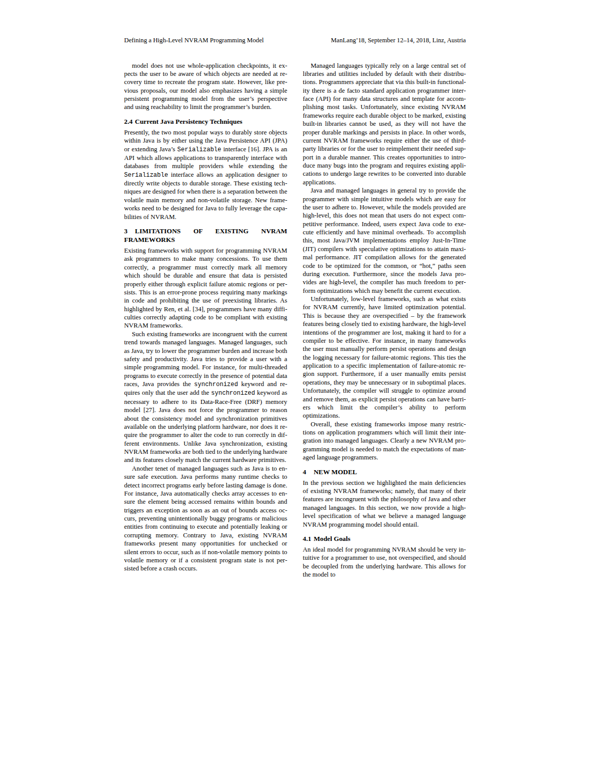Defining a High-Level NVRAM Programming Model ManLang’18, September 12–14, 2018, Linz, Austria
model does not use whole-application checkpoints, it expects the user to be aware of which objects are needed at recovery time to recreate the program state. However, like previous proposals, our model also emphasizes having a simple persistent programming model from the user’s perspective and using reachability to limit the programmer’s burden.
2.4 Current Java Persistency Techniques
Presently, the two most popular ways to durably store objects within Java is by either using the Java Persistence API (JPA) or extending Java’s Serializable interface [16]. JPA is an API which allows applications to transparently interface with databases from multiple providers while extending the Serializable interface allows an application designer to directly write objects to durable storage. These existing techniques are designed for when there is a separation between the volatile main memory and non-volatile storage. New frameworks need to be designed for Java to fully leverage the capabilities of NVRAM.
3 LIMITATIONS OF EXISTING NVRAM FRAMEWORKS
Existing frameworks with support for programming NVRAM ask programmers to make many concessions. To use them correctly, a programmer must correctly mark all memory which should be durable and ensure that data is persisted properly either through explicit failure atomic regions or persists. This is an error-prone process requiring many markings in code and prohibiting the use of preexisting libraries. As highlighted by Ren, et al. [34], programmers have many difficulties correctly adapting code to be compliant with existing NVRAM frameworks.
Such existing frameworks are incongruent with the current trend towards managed languages. Managed languages, such as Java, try to lower the programmer burden and increase both safety and productivity. Java tries to provide a user with a simple programming model. For instance, for multi-threaded programs to execute correctly in the presence of potential data races, Java provides the synchronized keyword and requires only that the user add the synchronized keyword as necessary to adhere to its Data-Race-Free (DRF) memory model [27]. Java does not force the programmer to reason about the consistency model and synchronization primitives available on the underlying platform hardware, nor does it require the programmer to alter the code to run correctly in different environments. Unlike Java synchronization, existing NVRAM frameworks are both tied to the underlying hardware and its features closely match the current hardware primitives.
Another tenet of managed languages such as Java is to ensure safe execution. Java performs many runtime checks to detect incorrect programs early before lasting damage is done. For instance, Java automatically checks array accesses to ensure the element being accessed remains within bounds and triggers an exception as soon as an out of bounds access occurs, preventing unintentionally buggy programs or malicious entities from continuing to execute and potentially leaking or corrupting memory. Contrary to Java, existing NVRAM frameworks present many opportunities for unchecked or silent errors to occur, such as if non-volatile memory points to volatile memory or if a consistent program state is not persisted before a crash occurs.
Managed languages typically rely on a large central set of libraries and utilities included by default with their distributions. Programmers appreciate that via this built-in functionality there is a de facto standard application programmer interface (API) for many data structures and template for accomplishing most tasks. Unfortunately, since existing NVRAM frameworks require each durable object to be marked, existing built-in libraries cannot be used, as they will not have the proper durable markings and persists in place. In other words, current NVRAM frameworks require either the use of third-party libraries or for the user to reimplement their needed support in a durable manner. This creates opportunities to introduce many bugs into the program and requires existing applications to undergo large rewrites to be converted into durable applications.
Java and managed languages in general try to provide the programmer with simple intuitive models which are easy for the user to adhere to. However, while the models provided are high-level, this does not mean that users do not expect competitive performance. Indeed, users expect Java code to execute efficiently and have minimal overheads. To accomplish this, most Java/JVM implementations employ Just-In-Time (JIT) compilers with speculative optimizations to attain maximal performance. JIT compilation allows for the generated code to be optimized for the common, or “hot,” paths seen during execution. Furthermore, since the models Java provides are high-level, the compiler has much freedom to perform optimizations which may benefit the current execution.
Unfortunately, low-level frameworks, such as what exists for NVRAM currently, have limited optimization potential. This is because they are overspecified – by the framework features being closely tied to existing hardware, the high-level intentions of the programmer are lost, making it hard to for a compiler to be effective. For instance, in many frameworks the user must manually perform persist operations and design the logging necessary for failure-atomic regions. This ties the application to a specific implementation of failure-atomic region support. Furthermore, if a user manually emits persist operations, they may be unnecessary or in suboptimal places. Unfortunately, the compiler will struggle to optimize around and remove them, as explicit persist operations can have barriers which limit the compiler’s ability to perform optimizations.
Overall, these existing frameworks impose many restrictions on application programmers which will limit their integration into managed languages. Clearly a new NVRAM programming model is needed to match the expectations of managed language programmers.
4 NEW MODEL
In the previous section we highlighted the main deficiencies of existing NVRAM frameworks; namely, that many of their features are incongruent with the philosophy of Java and other managed languages. In this section, we now provide a high-level specification of what we believe a managed language NVRAM programming model should entail.
4.1 Model Goals
An ideal model for programming NVRAM should be very intuitive for a programmer to use, not overspecified, and should be decoupled from the underlying hardware. This allows for the model to